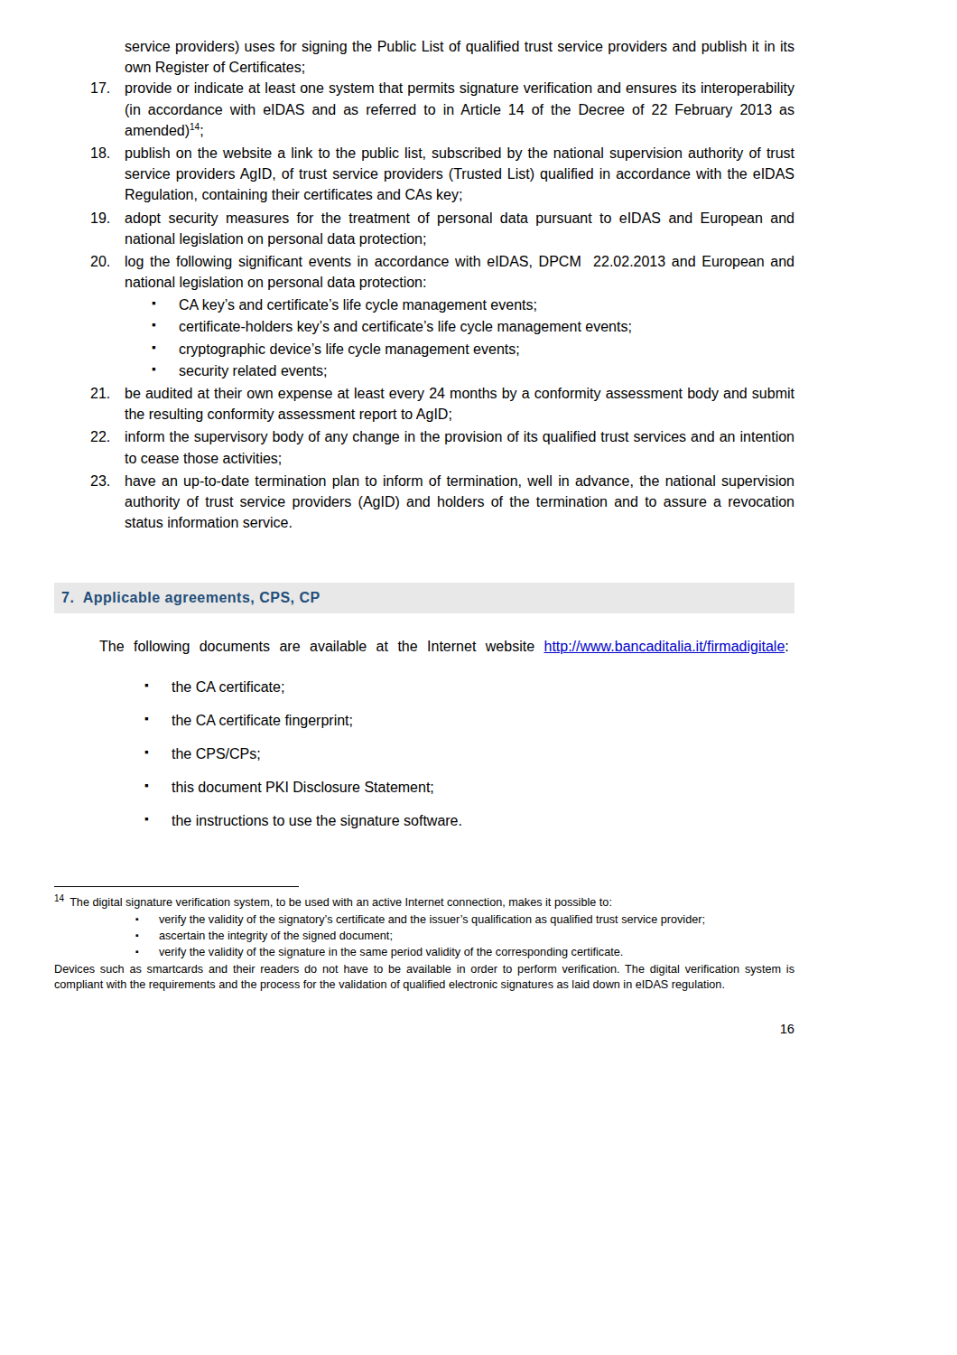service providers) uses for signing the Public List of qualified trust service providers and publish it in its own Register of Certificates;
provide or indicate at least one system that permits signature verification and ensures its interoperability (in accordance with eIDAS and as referred to in Article 14 of the Decree of 22 February 2013 as amended)14;
publish on the website a link to the public list, subscribed by the national supervision authority of trust service providers AgID, of trust service providers (Trusted List) qualified in accordance with the eIDAS Regulation, containing their certificates and CAs key;
adopt security measures for the treatment of personal data pursuant to eIDAS and European and national legislation on personal data protection;
log the following significant events in accordance with eIDAS, DPCM 22.02.2013 and European and national legislation on personal data protection:
CA key’s and certificate’s life cycle management events;
certificate-holders key’s and certificate’s life cycle management events;
cryptographic device’s life cycle management events;
security related events;
be audited at their own expense at least every 24 months by a conformity assessment body and submit the resulting conformity assessment report to AgID;
inform the supervisory body of any change in the provision of its qualified trust services and an intention to cease those activities;
have an up-to-date termination plan to inform of termination, well in advance, the national supervision authority of trust service providers (AgID) and holders of the termination and to assure a revocation status information service.
7. Applicable agreements, CPS, CP
The following documents are available at the Internet website http://www.bancaditalia.it/firmadigitale:
the CA certificate;
the CA certificate fingerprint;
the CPS/CPs;
this document PKI Disclosure Statement;
the instructions to use the signature software.
14 The digital signature verification system, to be used with an active Internet connection, makes it possible to:
verify the validity of the signatory’s certificate and the issuer’s qualification as qualified trust service provider;
ascertain the integrity of the signed document;
verify the validity of the signature in the same period validity of the corresponding certificate.
Devices such as smartcards and their readers do not have to be available in order to perform verification. The digital verification system is compliant with the requirements and the process for the validation of qualified electronic signatures as laid down in eIDAS regulation.
16